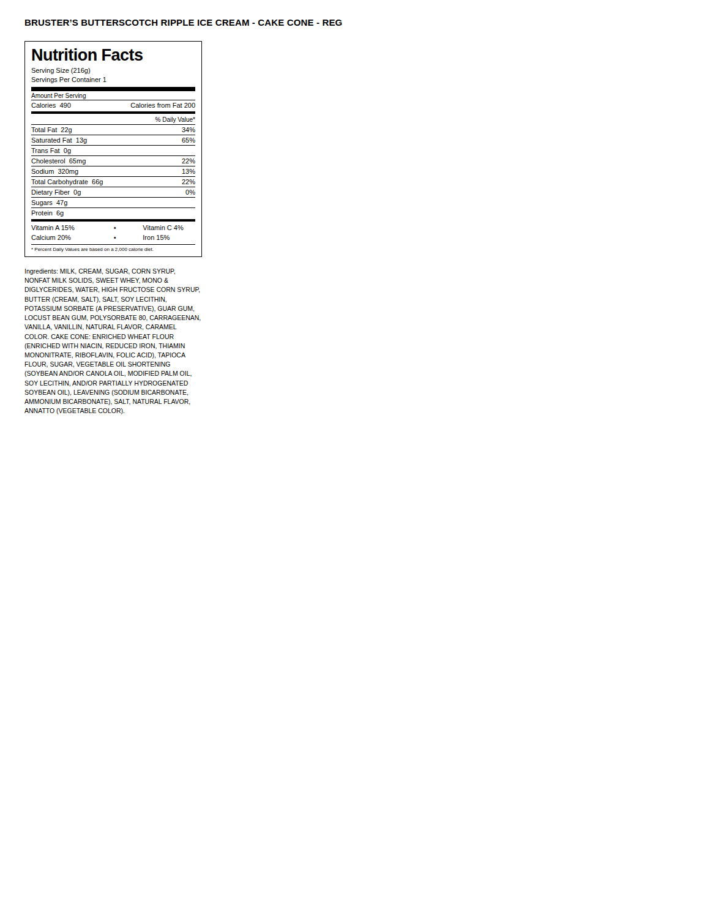BRUSTER’S BUTTERSCOTCH RIPPLE ICE CREAM - CAKE CONE - REG
Nutrition Facts
Serving Size (216g)
Servings Per Container 1
Amount Per Serving
| Calories 490 | Calories from Fat 200 |
| % Daily Value* |
| Total Fat 22g | 34% |
| Saturated Fat 13g | 65% |
| Trans Fat 0g | |
| Cholesterol 65mg | 22% |
| Sodium 320mg | 13% |
| Total Carbohydrate 66g | 22% |
| Dietary Fiber 0g | 0% |
| Sugars 47g | |
| Protein 6g | |
| Vitamin A 15% | • | Vitamin C 4% |
| Calcium 20% | • | Iron 15% |
* Percent Daily Values are based on a 2,000 calorie diet.
Ingredients: MILK, CREAM, SUGAR, CORN SYRUP, NONFAT MILK SOLIDS, SWEET WHEY, MONO & DIGLYCERIDES, WATER, HIGH FRUCTOSE CORN SYRUP, BUTTER (CREAM, SALT), SALT, SOY LECITHIN, POTASSIUM SORBATE (A PRESERVATIVE), GUAR GUM, LOCUST BEAN GUM, POLYSORBATE 80, CARRAGEENAN, VANILLA, VANILLIN, NATURAL FLAVOR, CARAMEL COLOR. CAKE CONE: ENRICHED WHEAT FLOUR (ENRICHED WITH NIACIN, REDUCED IRON, THIAMIN MONONITRATE, RIBOFLAVIN, FOLIC ACID), TAPIOCA FLOUR, SUGAR, VEGETABLE OIL SHORTENING (SOYBEAN AND/OR CANOLA OIL, MODIFIED PALM OIL, SOY LECITHIN, AND/OR PARTIALLY HYDROGENATED SOYBEAN OIL), LEAVENING (SODIUM BICARBONATE, AMMONIUM BICARBONATE), SALT, NATURAL FLAVOR, ANNATTO (VEGETABLE COLOR).